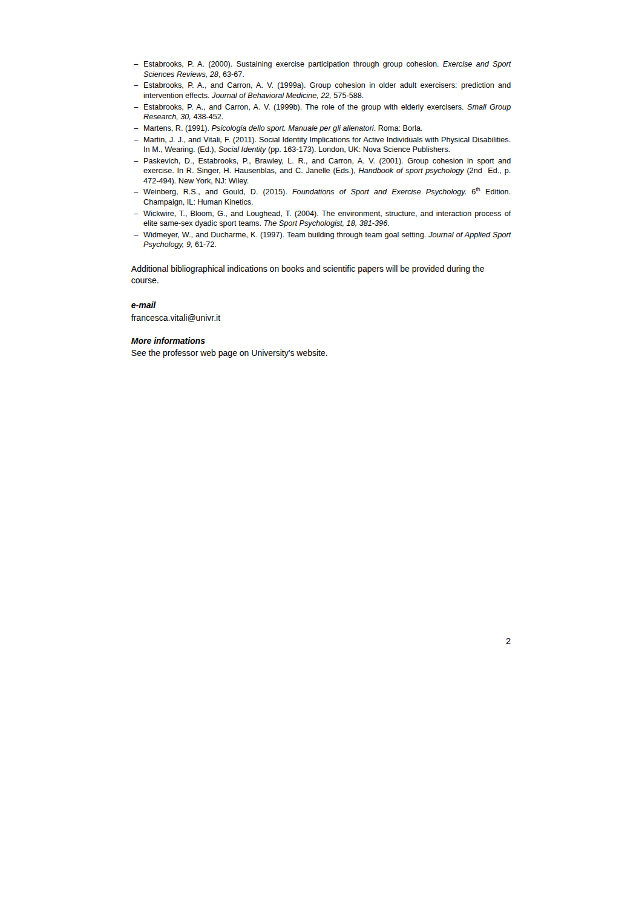Estabrooks, P. A. (2000). Sustaining exercise participation through group cohesion. Exercise and Sport Sciences Reviews, 28, 63-67.
Estabrooks, P. A., and Carron, A. V. (1999a). Group cohesion in older adult exercisers: prediction and intervention effects. Journal of Behavioral Medicine, 22, 575-588.
Estabrooks, P. A., and Carron, A. V. (1999b). The role of the group with elderly exercisers. Small Group Research, 30, 438-452.
Martens, R. (1991). Psicologia dello sport. Manuale per gli allenatori. Roma: Borla.
Martin, J. J., and Vitali, F. (2011). Social Identity Implications for Active Individuals with Physical Disabilities. In M., Wearing. (Ed.), Social Identity (pp. 163-173). London, UK: Nova Science Publishers.
Paskevich, D., Estabrooks, P., Brawley, L. R., and Carron, A. V. (2001). Group cohesion in sport and exercise. In R. Singer, H. Hausenblas, and C. Janelle (Eds.), Handbook of sport psychology (2nd Ed., p. 472-494). New York, NJ: Wiley.
Weinberg, R.S., and Gould, D. (2015). Foundations of Sport and Exercise Psychology. 6th Edition. Champaign, IL: Human Kinetics.
Wickwire, T., Bloom, G., and Loughead, T. (2004). The environment, structure, and interaction process of elite same-sex dyadic sport teams. The Sport Psychologist, 18, 381-396.
Widmeyer, W., and Ducharme, K. (1997). Team building through team goal setting. Journal of Applied Sport Psychology, 9, 61-72.
Additional bibliographical indications on books and scientific papers will be provided during the course.
e-mail
francesca.vitali@univr.it
More informations
See the professor web page on University's website.
2